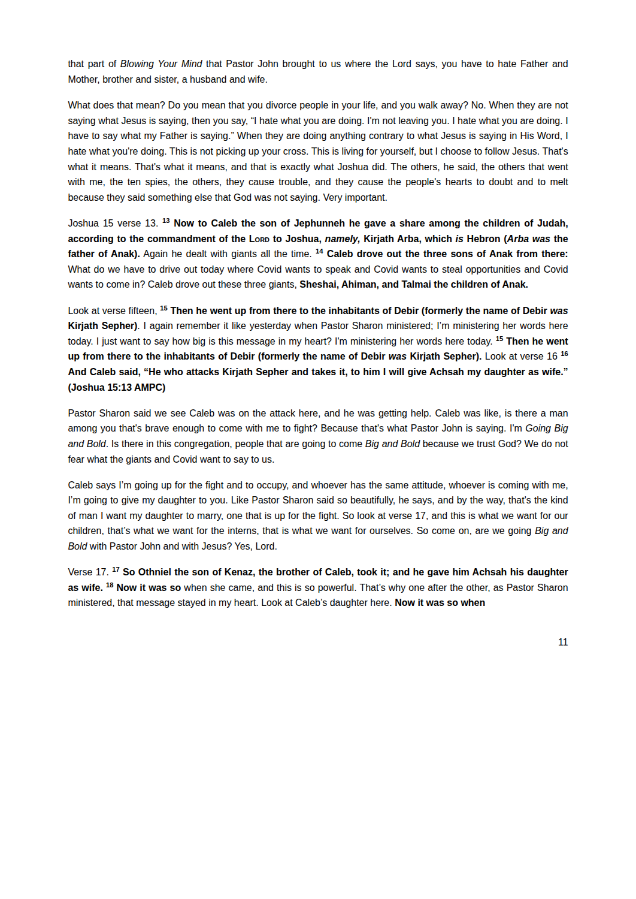that part of Blowing Your Mind that Pastor John brought to us where the Lord says, you have to hate Father and Mother, brother and sister, a husband and wife.
What does that mean? Do you mean that you divorce people in your life, and you walk away? No. When they are not saying what Jesus is saying, then you say, “I hate what you are doing. I'm not leaving you. I hate what you are doing. I have to say what my Father is saying.” When they are doing anything contrary to what Jesus is saying in His Word, I hate what you're doing. This is not picking up your cross. This is living for yourself, but I choose to follow Jesus. That's what it means. That's what it means, and that is exactly what Joshua did. The others, he said, the others that went with me, the ten spies, the others, they cause trouble, and they cause the people's hearts to doubt and to melt because they said something else that God was not saying. Very important.
Joshua 15 verse 13. 13 Now to Caleb the son of Jephunneh he gave a share among the children of Judah, according to the commandment of the Lord to Joshua, namely, Kirjath Arba, which is Hebron (Arba was the father of Anak). Again he dealt with giants all the time. 14 Caleb drove out the three sons of Anak from there: What do we have to drive out today where Covid wants to speak and Covid wants to steal opportunities and Covid wants to come in? Caleb drove out these three giants, Sheshai, Ahiman, and Talmai the children of Anak.
Look at verse fifteen, 15 Then he went up from there to the inhabitants of Debir (formerly the name of Debir was Kirjath Sepher). I again remember it like yesterday when Pastor Sharon ministered; I’m ministering her words here today. I just want to say how big is this message in my heart? I'm ministering her words here today. 15 Then he went up from there to the inhabitants of Debir (formerly the name of Debir was Kirjath Sepher). Look at verse 16 16 And Caleb said, “He who attacks Kirjath Sepher and takes it, to him I will give Achsah my daughter as wife.” (Joshua 15:13 AMPC)
Pastor Sharon said we see Caleb was on the attack here, and he was getting help. Caleb was like, is there a man among you that's brave enough to come with me to fight? Because that's what Pastor John is saying. I'm Going Big and Bold. Is there in this congregation, people that are going to come Big and Bold because we trust God? We do not fear what the giants and Covid want to say to us.
Caleb says I’m going up for the fight and to occupy, and whoever has the same attitude, whoever is coming with me, I’m going to give my daughter to you. Like Pastor Sharon said so beautifully, he says, and by the way, that's the kind of man I want my daughter to marry, one that is up for the fight. So look at verse 17, and this is what we want for our children, that’s what we want for the interns, that is what we want for ourselves. So come on, are we going Big and Bold with Pastor John and with Jesus? Yes, Lord.
Verse 17. 17 So Othniel the son of Kenaz, the brother of Caleb, took it; and he gave him Achsah his daughter as wife. 18 Now it was so when she came, and this is so powerful. That’s why one after the other, as Pastor Sharon ministered, that message stayed in my heart. Look at Caleb’s daughter here. Now it was so when
11